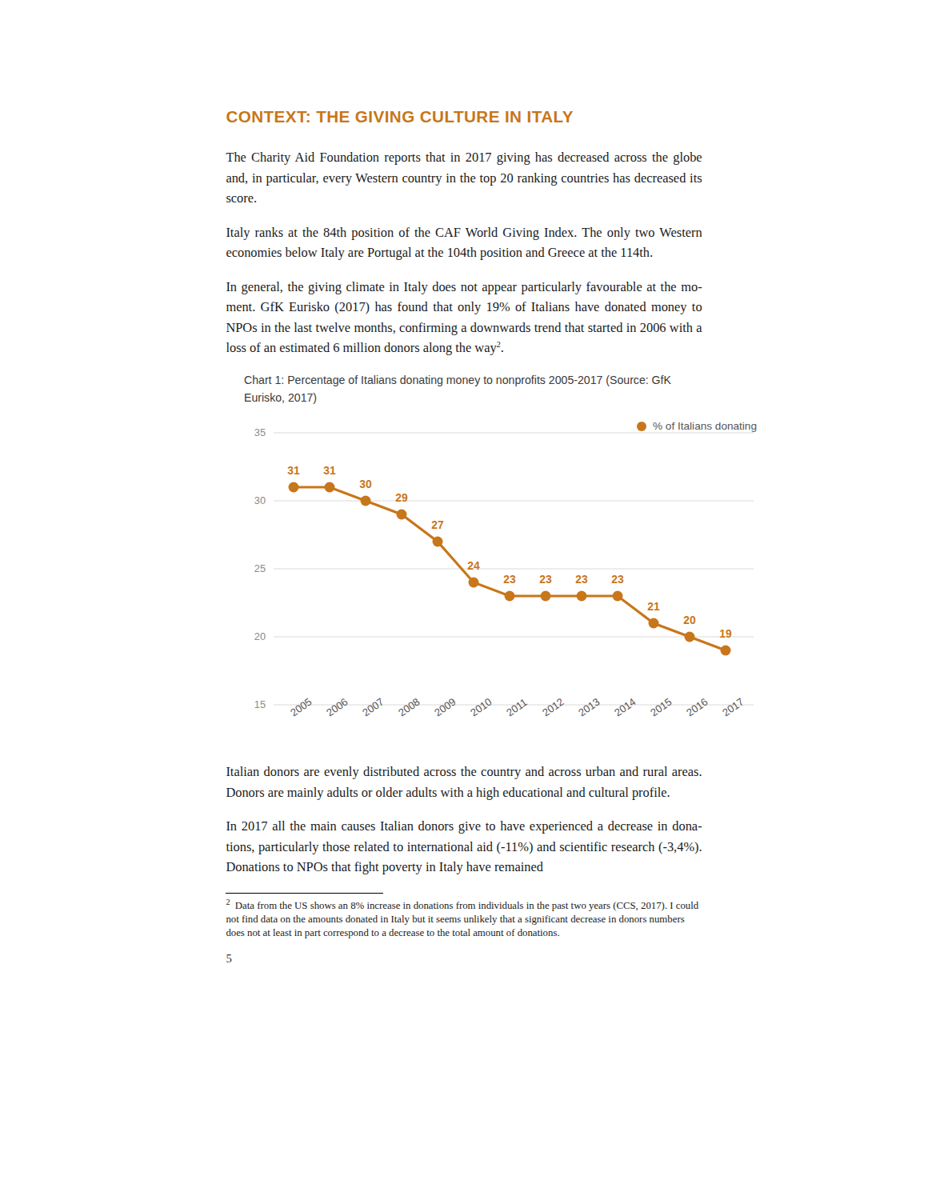Context: The Giving Culture in Italy
The Charity Aid Foundation reports that in 2017 giving has decreased across the globe and, in particular, every Western country in the top 20 ranking countries has decreased its score.
Italy ranks at the 84th position of the CAF World Giving Index. The only two Western economies below Italy are Portugal at the 104th position and Greece at the 114th.
In general, the giving climate in Italy does not appear particularly favourable at the moment. GfK Eurisko (2017) has found that only 19% of Italians have donated money to NPOs in the last twelve months, confirming a downwards trend that started in 2006 with a loss of an estimated 6 million donors along the way2.
Chart 1: Percentage of Italians donating money to nonprofits 2005-2017 (Source: GfK Eurisko, 2017)
35 30 25 20 15 % of Italians donating 31 31 30 29 27 24 23 23 23 23 21 20 19 2005 2006 2007 2008 2009 2010 2011 2012 2013 2014 2015 2016 2017
Italian donors are evenly distributed across the country and across urban and rural areas. Donors are mainly adults or older adults with a high educational and cultural profile.
In 2017 all the main causes Italian donors give to have experienced a decrease in donations, particularly those related to international aid (-11%) and scientific research (-3,4%). Donations to NPOs that fight poverty in Italy have remained
2 Data from the US shows an 8% increase in donations from individuals in the past two years (CCS, 2017). I could not find data on the amounts donated in Italy but it seems unlikely that a significant decrease in donors numbers does not at least in part correspond to a decrease to the total amount of donations.
5